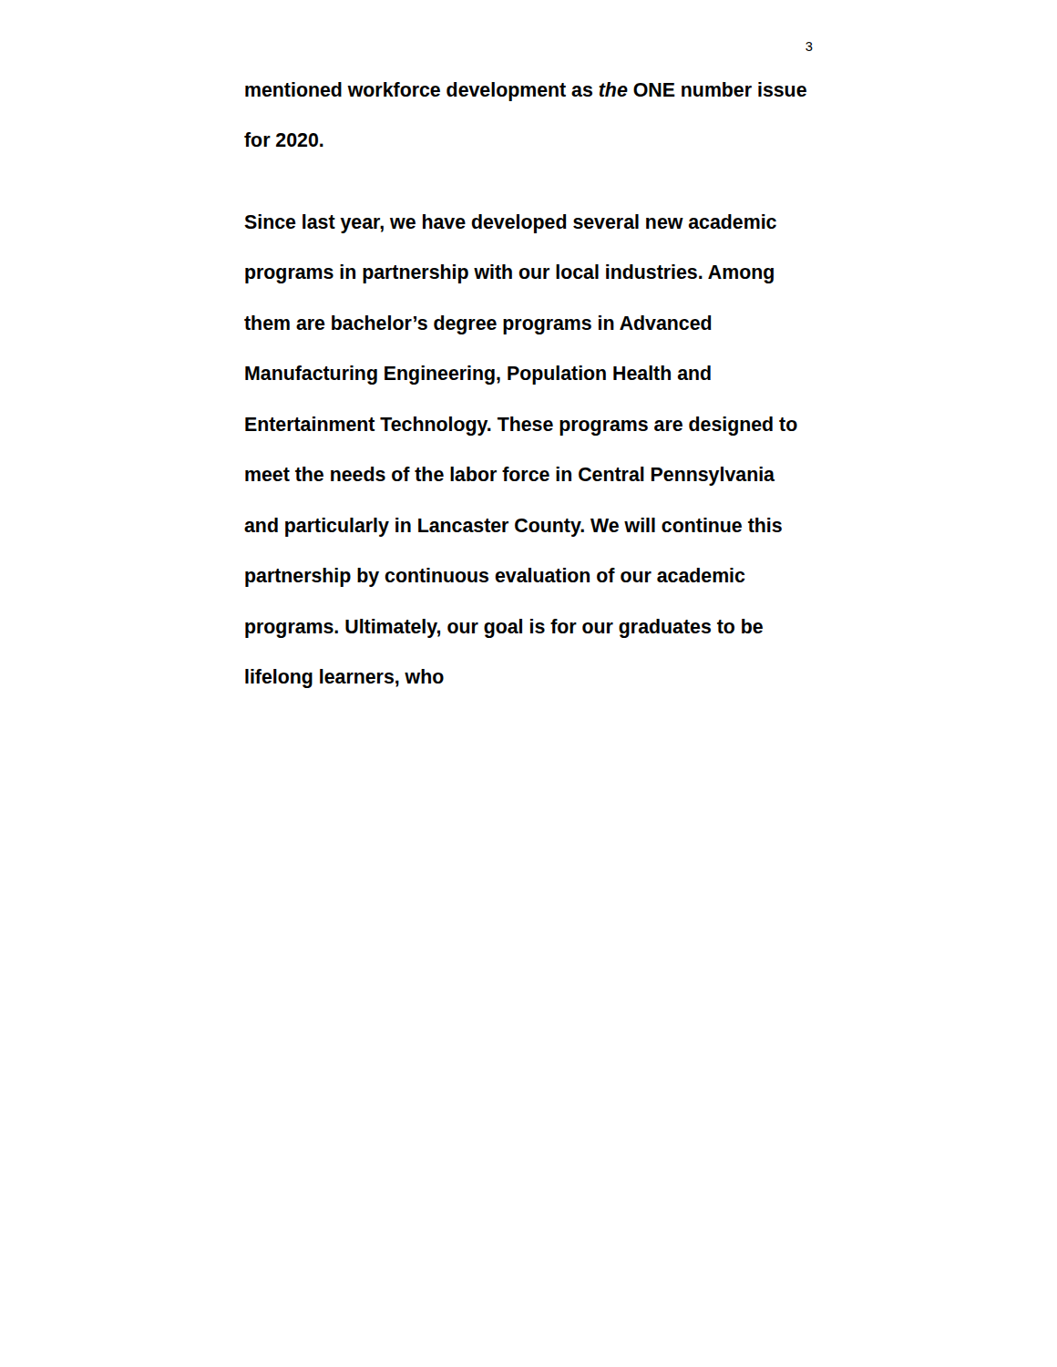3
mentioned workforce development as the ONE number issue for 2020.
Since last year, we have developed several new academic programs in partnership with our local industries. Among them are bachelor’s degree programs in Advanced Manufacturing Engineering, Population Health and Entertainment Technology. These programs are designed to meet the needs of the labor force in Central Pennsylvania and particularly in Lancaster County. We will continue this partnership by continuous evaluation of our academic programs. Ultimately, our goal is for our graduates to be lifelong learners, who